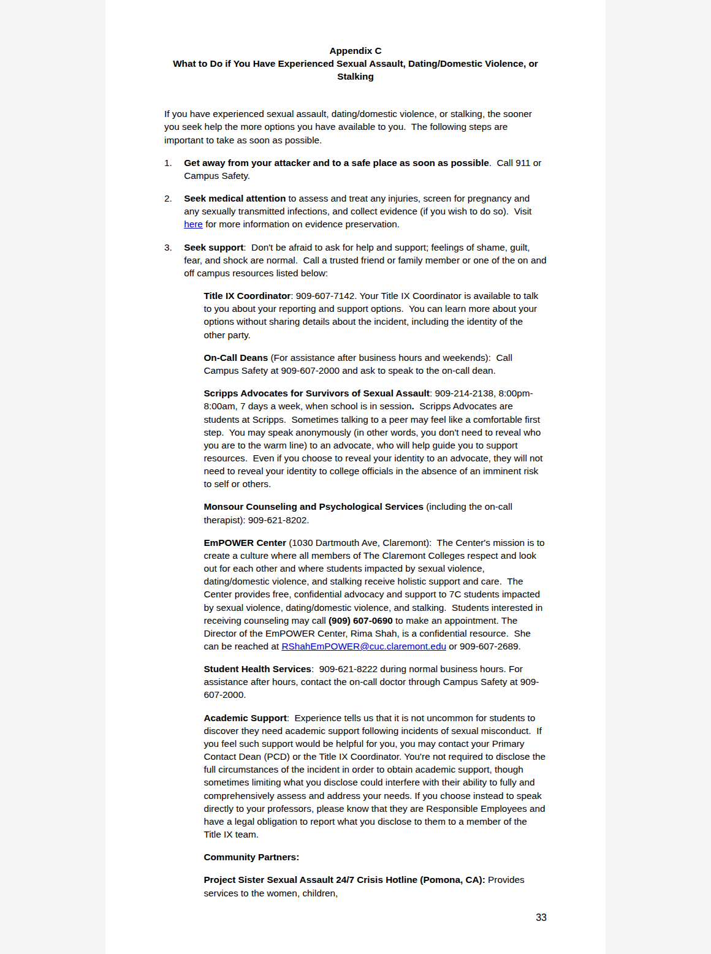Appendix C What to Do if You Have Experienced Sexual Assault, Dating/Domestic Violence, or Stalking
If you have experienced sexual assault, dating/domestic violence, or stalking, the sooner you seek help the more options you have available to you. The following steps are important to take as soon as possible.
Get away from your attacker and to a safe place as soon as possible. Call 911 or Campus Safety.
Seek medical attention to assess and treat any injuries, screen for pregnancy and any sexually transmitted infections, and collect evidence (if you wish to do so). Visit here for more information on evidence preservation.
Seek support: Don't be afraid to ask for help and support; feelings of shame, guilt, fear, and shock are normal. Call a trusted friend or family member or one of the on and off campus resources listed below:
Title IX Coordinator: 909-607-7142. Your Title IX Coordinator is available to talk to you about your reporting and support options. You can learn more about your options without sharing details about the incident, including the identity of the other party.
On-Call Deans (For assistance after business hours and weekends): Call Campus Safety at 909-607-2000 and ask to speak to the on-call dean.
Scripps Advocates for Survivors of Sexual Assault: 909-214-2138, 8:00pm-8:00am, 7 days a week, when school is in session. Scripps Advocates are students at Scripps. Sometimes talking to a peer may feel like a comfortable first step. You may speak anonymously (in other words, you don't need to reveal who you are to the warm line) to an advocate, who will help guide you to support resources. Even if you choose to reveal your identity to an advocate, they will not need to reveal your identity to college officials in the absence of an imminent risk to self or others.
Monsour Counseling and Psychological Services (including the on-call therapist): 909-621-8202.
EmPOWER Center (1030 Dartmouth Ave, Claremont): The Center's mission is to create a culture where all members of The Claremont Colleges respect and look out for each other and where students impacted by sexual violence, dating/domestic violence, and stalking receive holistic support and care. The Center provides free, confidential advocacy and support to 7C students impacted by sexual violence, dating/domestic violence, and stalking. Students interested in receiving counseling may call (909) 607-0690 to make an appointment. The Director of the EmPOWER Center, Rima Shah, is a confidential resource. She can be reached at RShahEmPOWER@cuc.claremont.edu or 909-607-2689.
Student Health Services: 909-621-8222 during normal business hours. For assistance after hours, contact the on-call doctor through Campus Safety at 909-607-2000.
Academic Support: Experience tells us that it is not uncommon for students to discover they need academic support following incidents of sexual misconduct. If you feel such support would be helpful for you, you may contact your Primary Contact Dean (PCD) or the Title IX Coordinator. You're not required to disclose the full circumstances of the incident in order to obtain academic support, though sometimes limiting what you disclose could interfere with their ability to fully and comprehensively assess and address your needs. If you choose instead to speak directly to your professors, please know that they are Responsible Employees and have a legal obligation to report what you disclose to them to a member of the Title IX team.
Community Partners:
Project Sister Sexual Assault 24/7 Crisis Hotline (Pomona, CA): Provides services to the women, children,
33